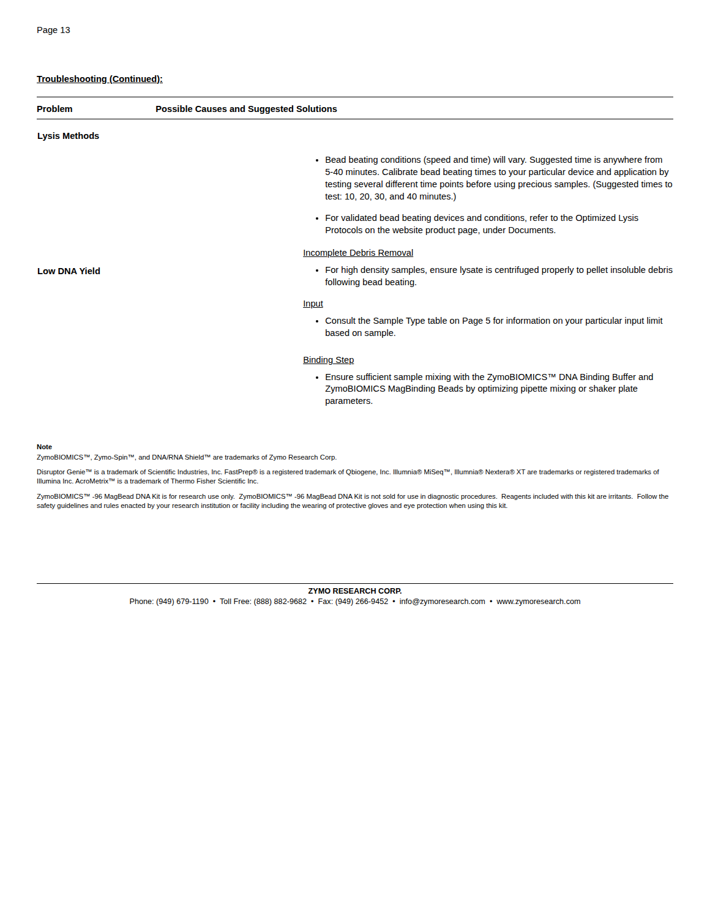Page 13
Troubleshooting (Continued):
| Problem | Possible Causes and Suggested Solutions |
| --- | --- |
| Lysis Methods | |
| | Bead beating conditions (speed and time) will vary. Suggested time is anywhere from 5-40 minutes. Calibrate bead beating times to your particular device and application by testing several different time points before using precious samples. (Suggested times to test: 10, 20, 30, and 40 minutes.) For validated bead beating devices and conditions, refer to the Optimized Lysis Protocols on the website product page, under Documents. |
| Low DNA Yield | Incomplete Debris Removal For high density samples, ensure lysate is centrifuged properly to pellet insoluble debris following bead beating. Input Consult the Sample Type table on Page 5 for information on your particular input limit based on sample. Binding Step Ensure sufficient sample mixing with the ZymoBIOMICS™ DNA Binding Buffer and ZymoBIOMICS MagBinding Beads by optimizing pipette mixing or shaker plate parameters. |
Note
ZymoBIOMICS™, Zymo-Spin™, and DNA/RNA Shield™ are trademarks of Zymo Research Corp.
Disruptor Genie™ is a trademark of Scientific Industries, Inc. FastPrep® is a registered trademark of Qbiogene, Inc. Illumnia® MiSeq™, Illumnia® Nextera® XT are trademarks or registered trademarks of Illumina Inc. AcroMetrix™ is a trademark of Thermo Fisher Scientific Inc.
ZymoBIOMICS™ -96 MagBead DNA Kit is for research use only. ZymoBIOMICS™ -96 MagBead DNA Kit is not sold for use in diagnostic procedures. Reagents included with this kit are irritants. Follow the safety guidelines and rules enacted by your research institution or facility including the wearing of protective gloves and eye protection when using this kit.
ZYMO RESEARCH CORP.
Phone: (949) 679-1190 • Toll Free: (888) 882-9682 • Fax: (949) 266-9452 • info@zymoresearch.com • www.zymoresearch.com